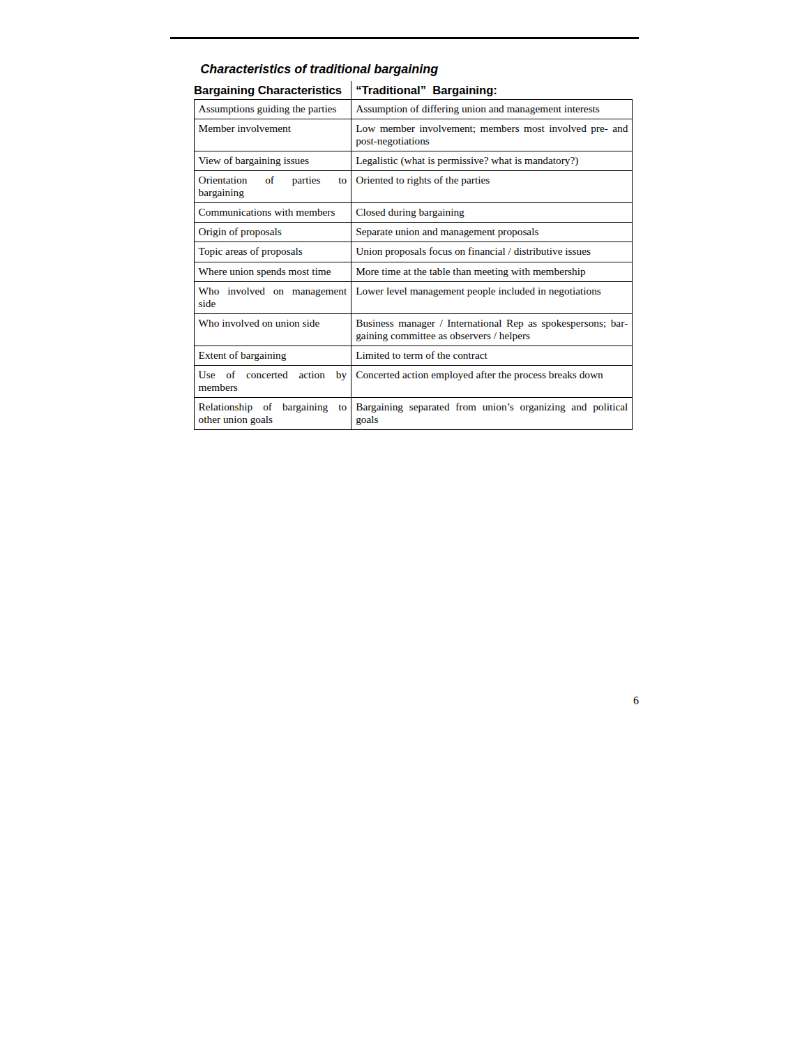Characteristics of traditional bargaining
| Bargaining Characteristics | “Traditional” Bargaining: |
| --- | --- |
| Assumptions guiding the parties | Assumption of differing union and management interests |
| Member involvement | Low member involvement; members most involved pre- and post-negotiations |
| View of bargaining issues | Legalistic (what is permissive? what is mandatory?) |
| Orientation of parties to bargaining | Oriented to rights of the parties |
| Communications with members | Closed during bargaining |
| Origin of proposals | Separate union and management proposals |
| Topic areas of proposals | Union proposals focus on financial / distributive issues |
| Where union spends most time | More time at the table than meeting with membership |
| Who involved on management side | Lower level management people included in negotiations |
| Who involved on union side | Business manager / International Rep as spokespersons; bargaining committee as observers / helpers |
| Extent of bargaining | Limited to term of the contract |
| Use of concerted action by members | Concerted action employed after the process breaks down |
| Relationship of bargaining to other union goals | Bargaining separated from union’s organizing and political goals |
6